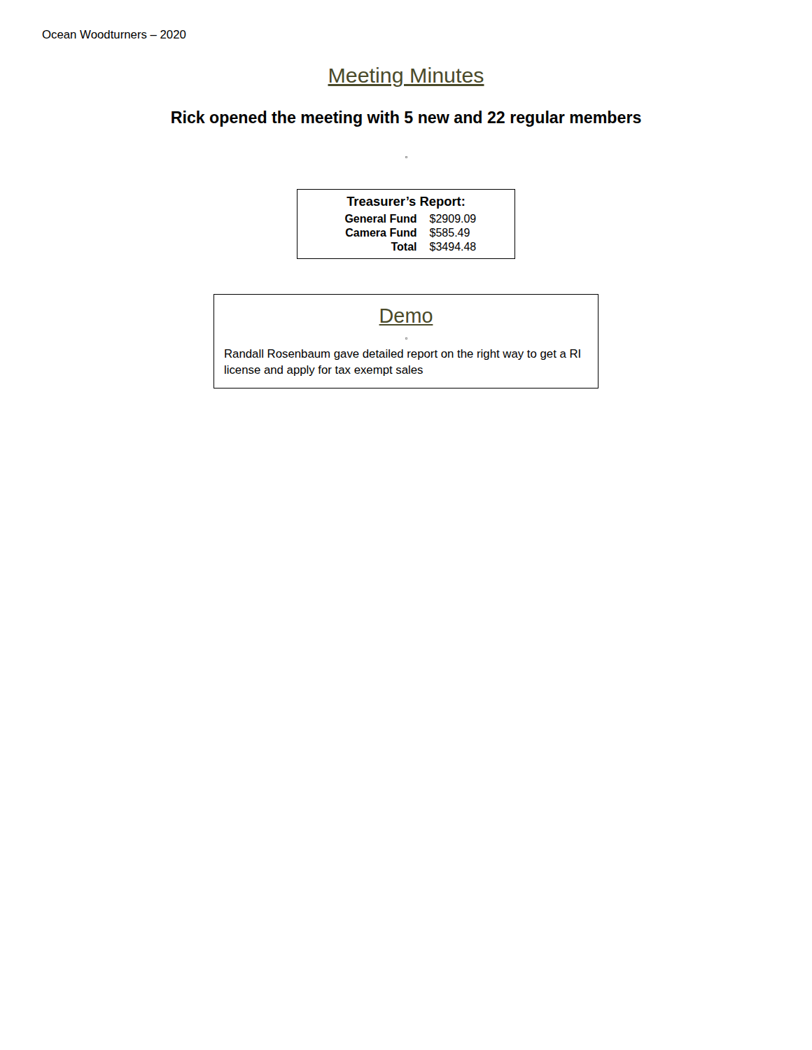Ocean Woodturners – 2020
Meeting Minutes
Rick opened the meeting with 5 new and 22 regular members
Treasurer’s Report:
| General Fund | $2909.09 |
| Camera Fund | $585.49 |
| Total | $3494.48 |
Demo
Randall Rosenbaum gave detailed report on the right way to get a RI license and apply for tax exempt sales